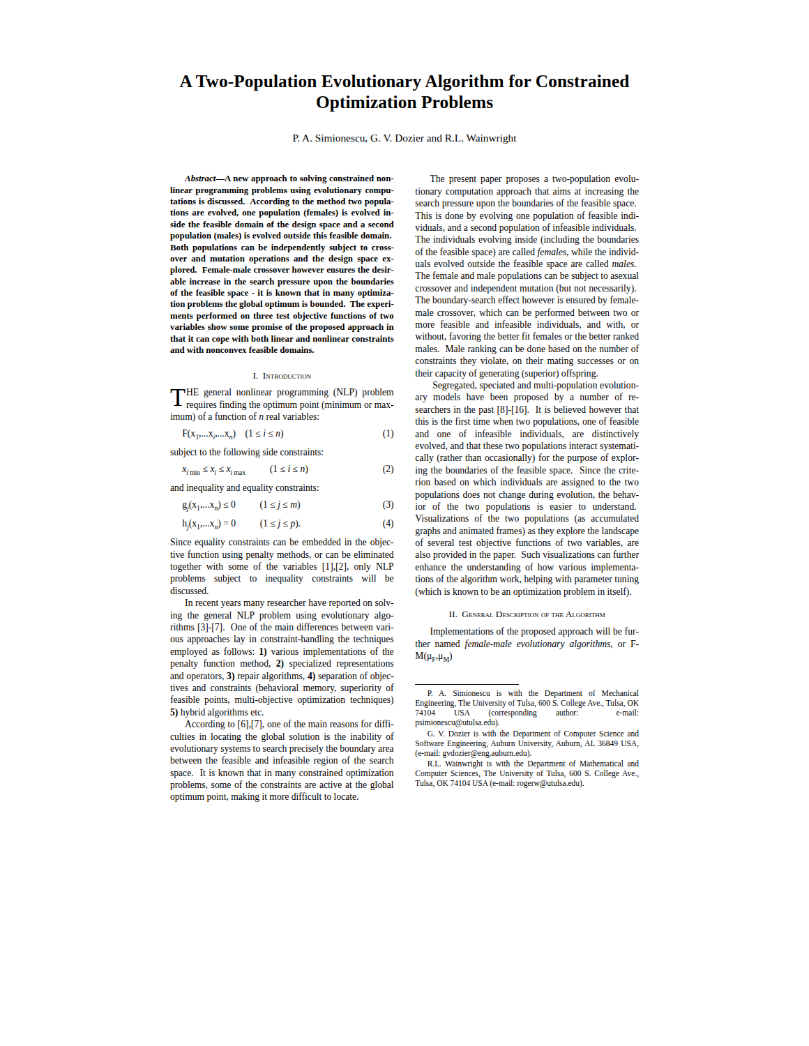A Two-Population Evolutionary Algorithm for Constrained
Optimization Problems
P. A. Simionescu, G. V. Dozier and R.L. Wainwright
Abstract—A new approach to solving constrained nonlinear programming problems using evolutionary computations is discussed. According to the method two populations are evolved, one population (females) is evolved inside the feasible domain of the design space and a second population (males) is evolved outside this feasible domain. Both populations can be independently subject to crossover and mutation operations and the design space explored. Female-male crossover however ensures the desirable increase in the search pressure upon the boundaries of the feasible space - it is known that in many optimization problems the global optimum is bounded. The experiments performed on three test objective functions of two variables show some promise of the proposed approach in that it can cope with both linear and nonlinear constraints and with nonconvex feasible domains.
I. Introduction
THE general nonlinear programming (NLP) problem requires finding the optimum point (minimum or maximum) of a function of n real variables:
F(x1,...xi,...xn) (1 ≤ i ≤ n)(1)
subject to the following side constraints:
xi min ≤ xi ≤ xi max (1 ≤ i ≤ n)(2)
and inequality and equality constraints:
gj(x1,...xn) ≤ 0 (1 ≤ j ≤ m)(3)
hj(x1,...xn) = 0 (1 ≤ j ≤ p).(4)
Since equality constraints can be embedded in the objective function using penalty methods, or can be eliminated together with some of the variables [1],[2], only NLP problems subject to inequality constraints will be discussed.
In recent years many researcher have reported on solving the general NLP problem using evolutionary algorithms [3]-[7]. One of the main differences between various approaches lay in constraint-handling the techniques employed as follows: 1) various implementations of the penalty function method, 2) specialized representations and operators, 3) repair algorithms, 4) separation of objectives and constraints (behavioral memory, superiority of feasible points, multi-objective optimization techniques) 5) hybrid algorithms etc.
According to [6],[7], one of the main reasons for difficulties in locating the global solution is the inability of evolutionary systems to search precisely the boundary area between the feasible and infeasible region of the search space. It is known that in many constrained optimization problems, some of the constraints are active at the global optimum point, making it more difficult to locate.
The present paper proposes a two-population evolutionary computation approach that aims at increasing the search pressure upon the boundaries of the feasible space. This is done by evolving one population of feasible individuals, and a second population of infeasible individuals. The individuals evolving inside (including the boundaries of the feasible space) are called females, while the individuals evolved outside the feasible space are called males. The female and male populations can be subject to asexual crossover and independent mutation (but not necessarily). The boundary-search effect however is ensured by female-male crossover, which can be performed between two or more feasible and infeasible individuals, and with, or without, favoring the better fit females or the better ranked males. Male ranking can be done based on the number of constraints they violate, on their mating successes or on their capacity of generating (superior) offspring.
Segregated, speciated and multi-population evolutionary models have been proposed by a number of researchers in the past [8]-[16]. It is believed however that this is the first time when two populations, one of feasible and one of infeasible individuals, are distinctively evolved, and that these two populations interact systematically (rather than occasionally) for the purpose of exploring the boundaries of the feasible space. Since the criterion based on which individuals are assigned to the two populations does not change during evolution, the behavior of the two populations is easier to understand. Visualizations of the two populations (as accumulated graphs and animated frames) as they explore the landscape of several test objective functions of two variables, are also provided in the paper. Such visualizations can further enhance the understanding of how various implementations of the algorithm work, helping with parameter tuning (which is known to be an optimization problem in itself).
II. General Description of the Algorithm
Implementations of the proposed approach will be further named female-male evolutionary algorithms, or F-M(μF,μM)
P. A. Simionescu is with the Department of Mechanical Engineering, The University of Tulsa, 600 S. College Ave., Tulsa, OK 74104 USA (corresponding author: e-mail: psimionescu@utulsa.edu).
G. V. Dozier is with the Department of Computer Science and Software Engineering, Auburn University, Auburn, AL 36849 USA, (e-mail: gvdozier@eng.auburn.edu).
R.L. Wainwright is with the Department of Mathematical and Computer Sciences, The University of Tulsa, 600 S. College Ave., Tulsa, OK 74104 USA (e-mail: rogerw@utulsa.edu).